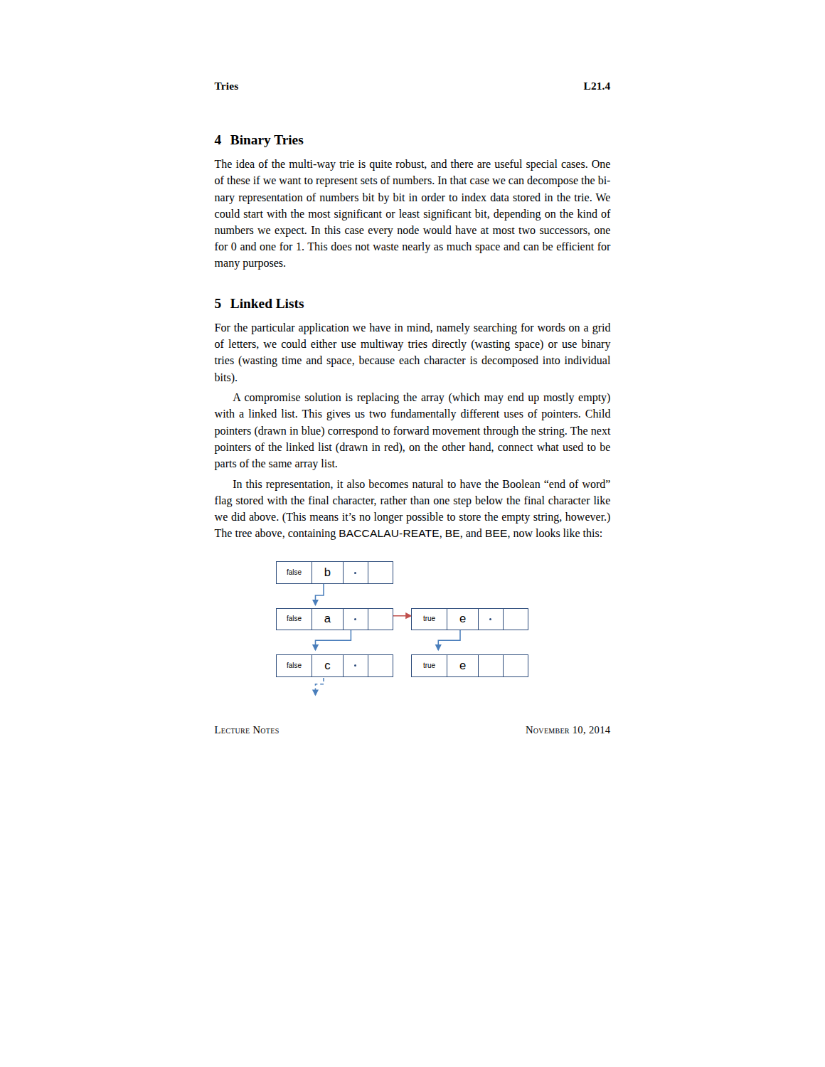Tries
L21.4
4 Binary Tries
The idea of the multi-way trie is quite robust, and there are useful special cases. One of these if we want to represent sets of numbers. In that case we can decompose the binary representation of numbers bit by bit in order to index data stored in the trie. We could start with the most significant or least significant bit, depending on the kind of numbers we expect. In this case every node would have at most two successors, one for 0 and one for 1. This does not waste nearly as much space and can be efficient for many purposes.
5 Linked Lists
For the particular application we have in mind, namely searching for words on a grid of letters, we could either use multiway tries directly (wasting space) or use binary tries (wasting time and space, because each character is decomposed into individual bits).
A compromise solution is replacing the array (which may end up mostly empty) with a linked list. This gives us two fundamentally different uses of pointers. Child pointers (drawn in blue) correspond to forward movement through the string. The next pointers of the linked list (drawn in red), on the other hand, connect what used to be parts of the same array list.
In this representation, it also becomes natural to have the Boolean “end of word” flag stored with the final character, rather than one step below the final character like we did above. (This means it’s no longer possible to store the empty string, however.) The tree above, containing BACCALAU-REATE, BE, and BEE, now looks like this:
false
b
false
a
true
e
false
c
true
e
Lecture Notes
November 10, 2014